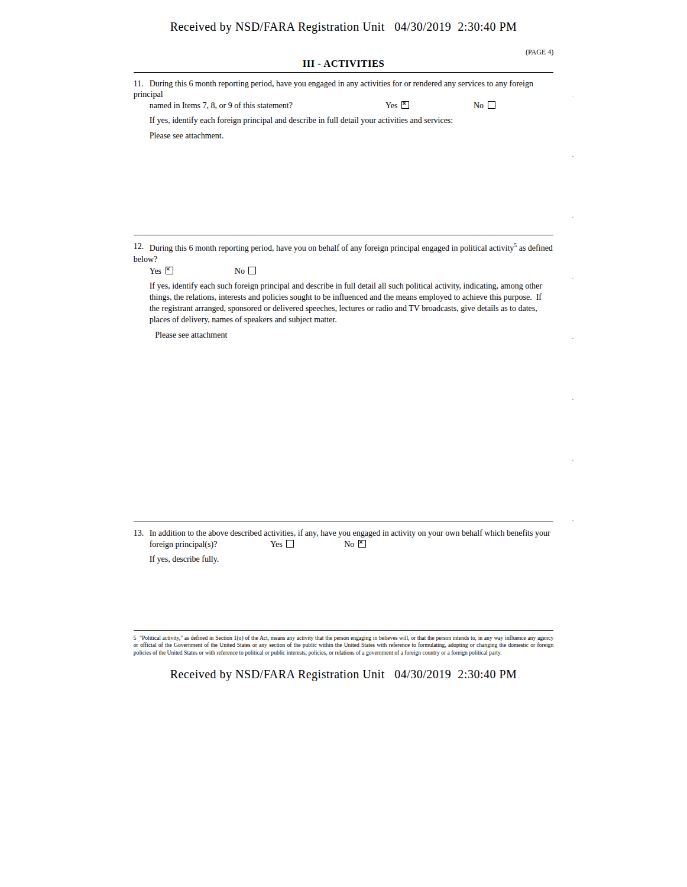Received by NSD/FARA Registration Unit 04/30/2019 2:30:40 PM
(PAGE 4)
III - ACTIVITIES
11. During this 6 month reporting period, have you engaged in any activities for or rendered any services to any foreign principal
named in Items 7, 8, or 9 of this statement? Yes No
If yes, identify each foreign principal and describe in full detail your activities and services:
Please see attachment.
12. During this 6 month reporting period, have you on behalf of any foreign principal engaged in political activity5 as defined below?
Yes No
If yes, identify each such foreign principal and describe in full detail all such political activity, indicating, among other things, the relations, interests and policies sought to be influenced and the means employed to achieve this purpose. If the registrant arranged, sponsored or delivered speeches, lectures or radio and TV broadcasts, give details as to dates, places of delivery, names of speakers and subject matter.
Please see attachment
13. In addition to the above described activities, if any, have you engaged in activity on your own behalf which benefits your
foreign principal(s)? Yes No
If yes, describe fully.
5 "Political activity," as defined in Section 1(o) of the Act, means any activity that the person engaging in believes will, or that the person intends to, in any way influence any agency or official of the Government of the United States or any section of the public within the United States with reference to formulating, adopting or changing the domestic or foreign policies of the United States or with reference to political or public interests, policies, or relations of a government of a foreign country or a foreign political party.
Received by NSD/FARA Registration Unit 04/30/2019 2:30:40 PM
........